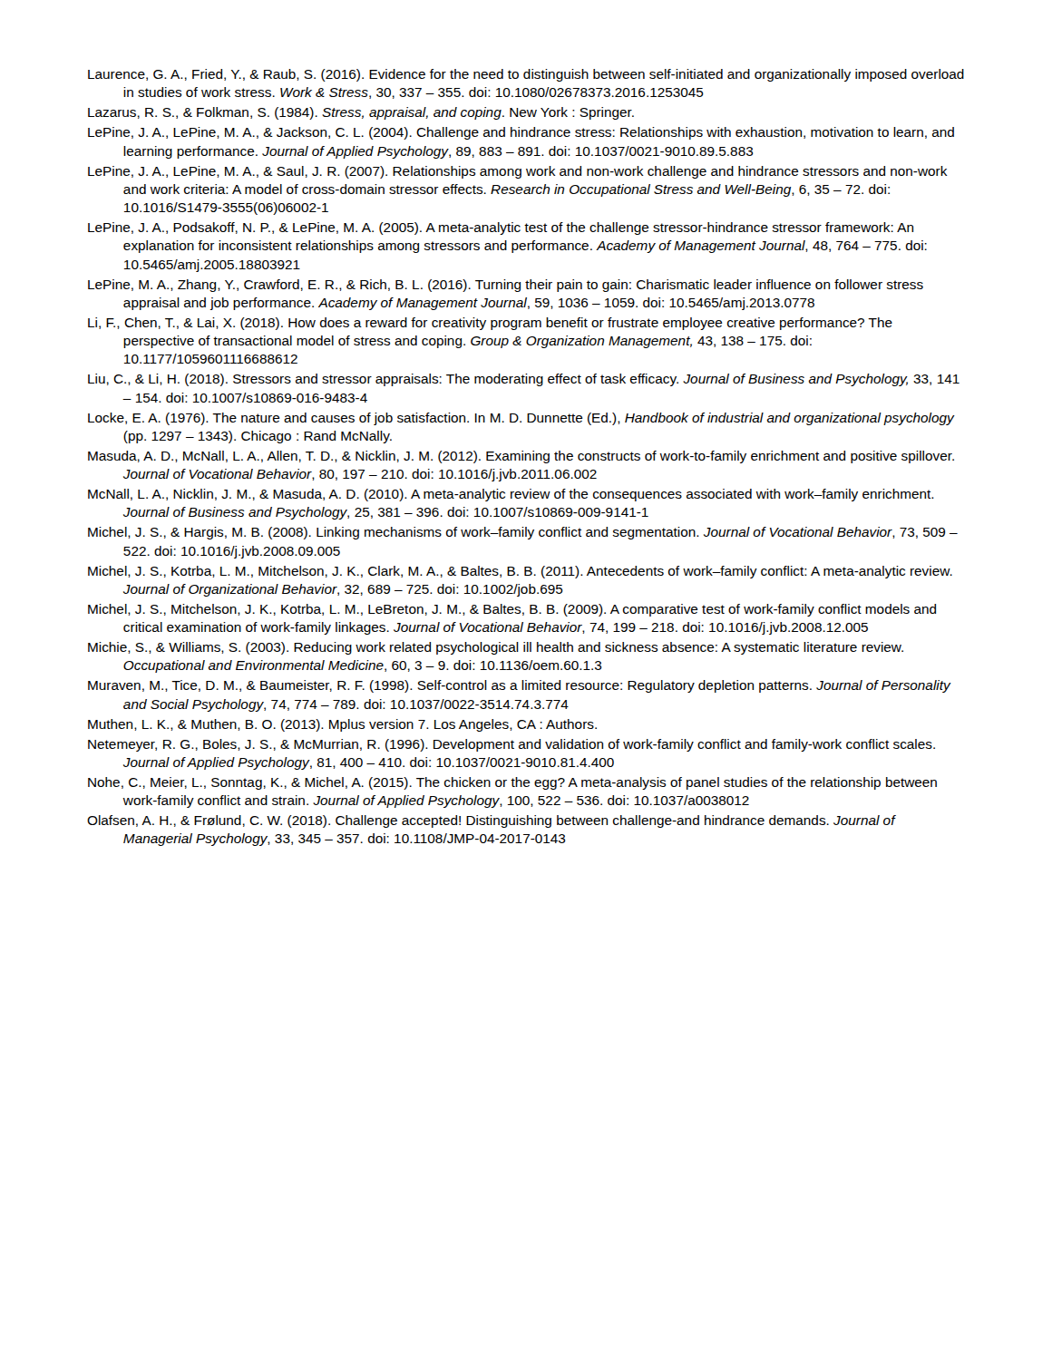Laurence, G. A., Fried, Y., & Raub, S. (2016). Evidence for the need to distinguish between self-initiated and organizationally imposed overload in studies of work stress. Work & Stress, 30, 337 – 355. doi: 10.1080/02678373.2016.1253045
Lazarus, R. S., & Folkman, S. (1984). Stress, appraisal, and coping. New York : Springer.
LePine, J. A., LePine, M. A., & Jackson, C. L. (2004). Challenge and hindrance stress: Relationships with exhaustion, motivation to learn, and learning performance. Journal of Applied Psychology, 89, 883 – 891. doi: 10.1037/0021-9010.89.5.883
LePine, J. A., LePine, M. A., & Saul, J. R. (2007). Relationships among work and non-work challenge and hindrance stressors and non-work and work criteria: A model of cross-domain stressor effects. Research in Occupational Stress and Well-Being, 6, 35 – 72. doi: 10.1016/S1479-3555(06)06002-1
LePine, J. A., Podsakoff, N. P., & LePine, M. A. (2005). A meta-analytic test of the challenge stressor-hindrance stressor framework: An explanation for inconsistent relationships among stressors and performance. Academy of Management Journal, 48, 764 – 775. doi: 10.5465/amj.2005.18803921
LePine, M. A., Zhang, Y., Crawford, E. R., & Rich, B. L. (2016). Turning their pain to gain: Charismatic leader influence on follower stress appraisal and job performance. Academy of Management Journal, 59, 1036 – 1059. doi: 10.5465/amj.2013.0778
Li, F., Chen, T., & Lai, X. (2018). How does a reward for creativity program benefit or frustrate employee creative performance? The perspective of transactional model of stress and coping. Group & Organization Management, 43, 138 – 175. doi: 10.1177/1059601116688612
Liu, C., & Li, H. (2018). Stressors and stressor appraisals: The moderating effect of task efficacy. Journal of Business and Psychology, 33, 141 – 154. doi: 10.1007/s10869-016-9483-4
Locke, E. A. (1976). The nature and causes of job satisfaction. In M. D. Dunnette (Ed.), Handbook of industrial and organizational psychology (pp. 1297 – 1343). Chicago : Rand McNally.
Masuda, A. D., McNall, L. A., Allen, T. D., & Nicklin, J. M. (2012). Examining the constructs of work-to-family enrichment and positive spillover. Journal of Vocational Behavior, 80, 197 – 210. doi: 10.1016/j.jvb.2011.06.002
McNall, L. A., Nicklin, J. M., & Masuda, A. D. (2010). A meta-analytic review of the consequences associated with work–family enrichment. Journal of Business and Psychology, 25, 381 – 396. doi: 10.1007/s10869-009-9141-1
Michel, J. S., & Hargis, M. B. (2008). Linking mechanisms of work–family conflict and segmentation. Journal of Vocational Behavior, 73, 509 – 522. doi: 10.1016/j.jvb.2008.09.005
Michel, J. S., Kotrba, L. M., Mitchelson, J. K., Clark, M. A., & Baltes, B. B. (2011). Antecedents of work–family conflict: A meta-analytic review. Journal of Organizational Behavior, 32, 689 – 725. doi: 10.1002/job.695
Michel, J. S., Mitchelson, J. K., Kotrba, L. M., LeBreton, J. M., & Baltes, B. B. (2009). A comparative test of work-family conflict models and critical examination of work-family linkages. Journal of Vocational Behavior, 74, 199 – 218. doi: 10.1016/j.jvb.2008.12.005
Michie, S., & Williams, S. (2003). Reducing work related psychological ill health and sickness absence: A systematic literature review. Occupational and Environmental Medicine, 60, 3 – 9. doi: 10.1136/oem.60.1.3
Muraven, M., Tice, D. M., & Baumeister, R. F. (1998). Self-control as a limited resource: Regulatory depletion patterns. Journal of Personality and Social Psychology, 74, 774 – 789. doi: 10.1037/0022-3514.74.3.774
Muthen, L. K., & Muthen, B. O. (2013). Mplus version 7. Los Angeles, CA : Authors.
Netemeyer, R. G., Boles, J. S., & McMurrian, R. (1996). Development and validation of work-family conflict and family-work conflict scales. Journal of Applied Psychology, 81, 400 – 410. doi: 10.1037/0021-9010.81.4.400
Nohe, C., Meier, L., Sonntag, K., & Michel, A. (2015). The chicken or the egg? A meta-analysis of panel studies of the relationship between work-family conflict and strain. Journal of Applied Psychology, 100, 522 – 536. doi: 10.1037/a0038012
Olafsen, A. H., & Frølund, C. W. (2018). Challenge accepted! Distinguishing between challenge-and hindrance demands. Journal of Managerial Psychology, 33, 345 – 357. doi: 10.1108/JMP-04-2017-0143